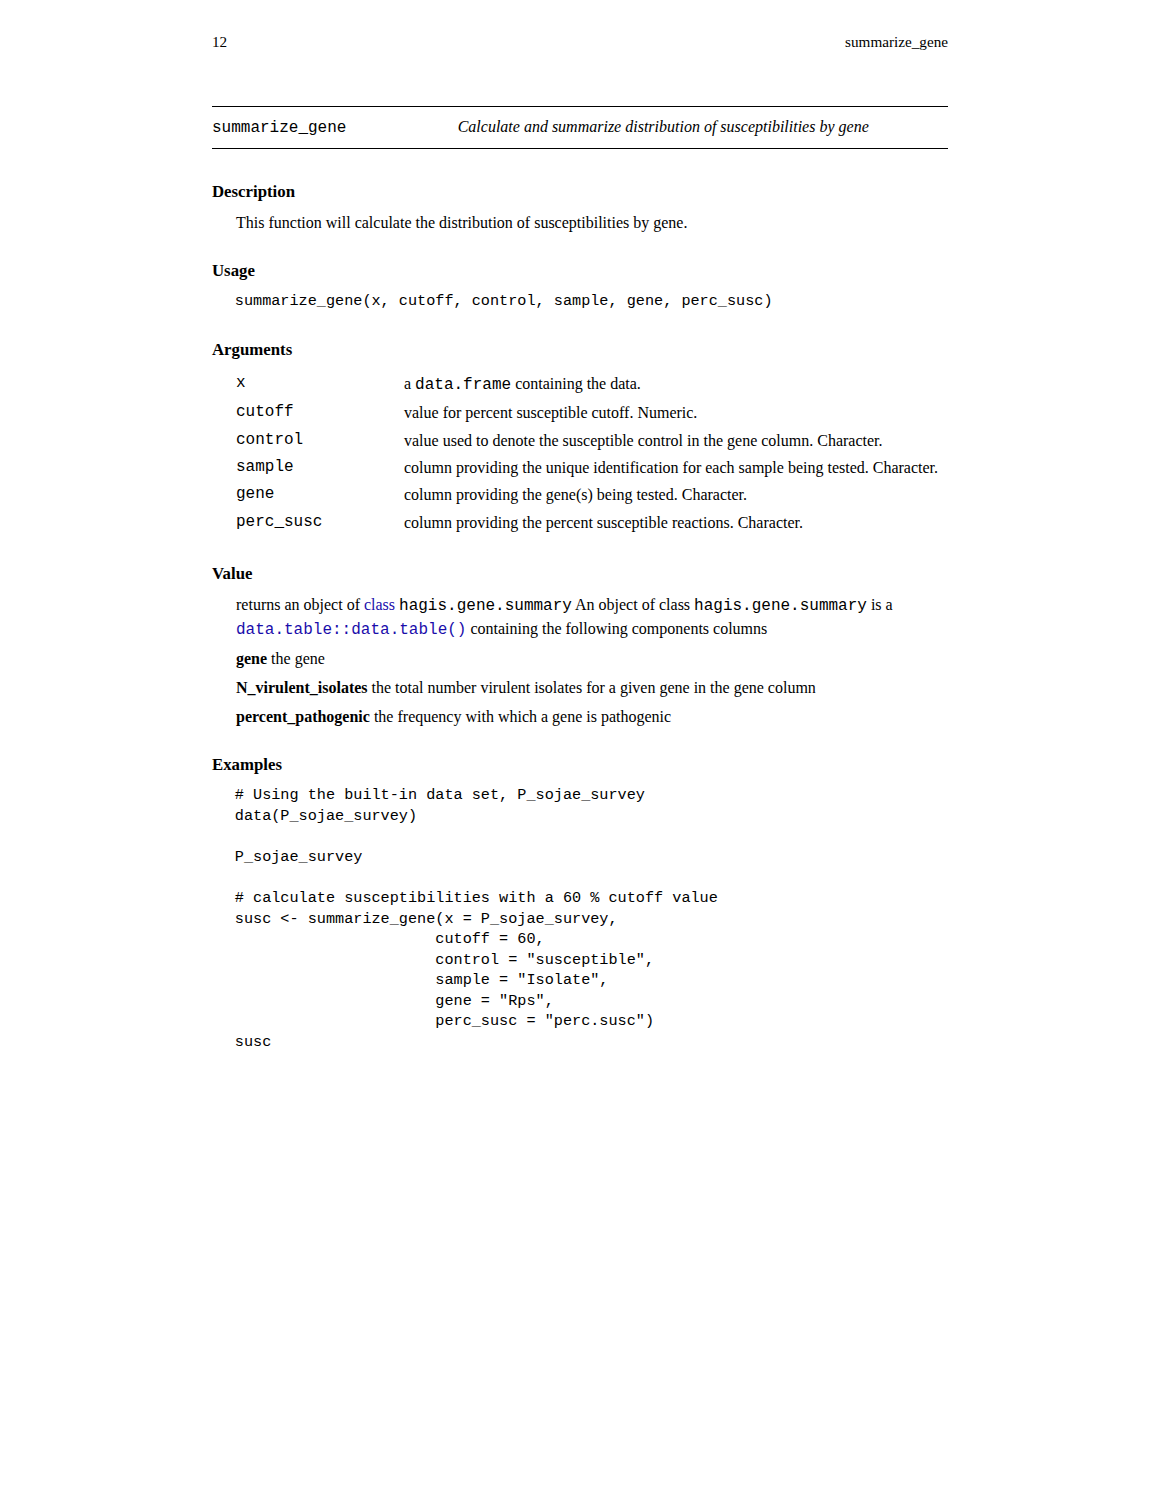12 summarize_gene
summarize_gene Calculate and summarize distribution of susceptibilities by gene
Description
This function will calculate the distribution of susceptibilities by gene.
Usage
summarize_gene(x, cutoff, control, sample, gene, perc_susc)
Arguments
x
a data.frame containing the data.
cutoff
value for percent susceptible cutoff. Numeric.
control
value used to denote the susceptible control in the gene column. Character.
sample
column providing the unique identification for each sample being tested. Character.
gene
column providing the gene(s) being tested. Character.
perc_susc
column providing the percent susceptible reactions. Character.
Value
returns an object of class hagis.gene.summary An object of class hagis.gene.summary is a data.table::data.table() containing the following components columns
gene the gene
N_virulent_isolates the total number virulent isolates for a given gene in the gene column
percent_pathogenic the frequency with which a gene is pathogenic
Examples
# Using the built-in data set, P_sojae_survey
data(P_sojae_survey)

P_sojae_survey

# calculate susceptibilities with a 60 % cutoff value
susc <- summarize_gene(x = P_sojae_survey,
                      cutoff = 60,
                      control = "susceptible",
                      sample = "Isolate",
                      gene = "Rps",
                      perc_susc = "perc.susc")
susc